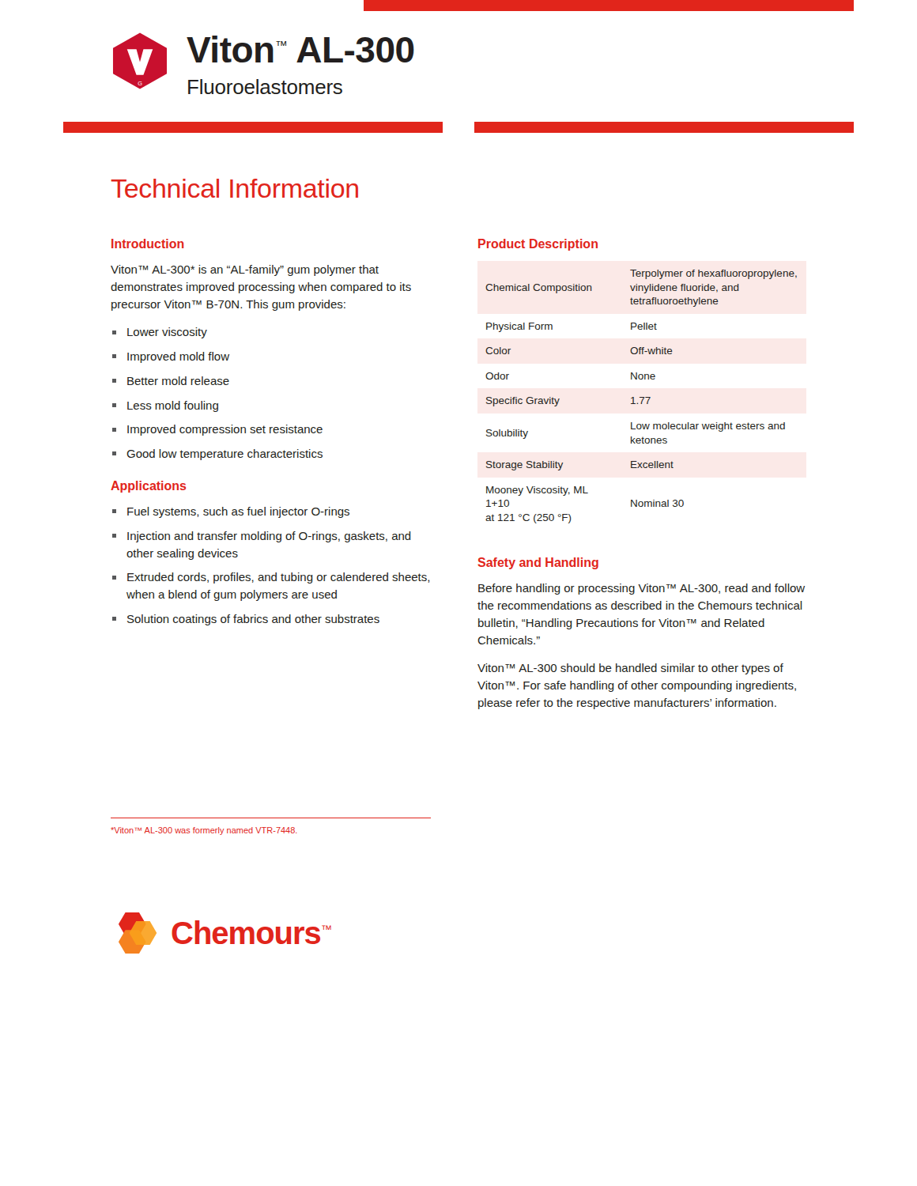G
Viton™ AL-300
Fluoroelastomers
Technical Information
Introduction
Viton™ AL-300* is an “AL-family” gum polymer that demonstrates improved processing when compared to its precursor Viton™ B-70N. This gum provides:
Lower viscosity
Improved mold flow
Better mold release
Less mold fouling
Improved compression set resistance
Good low temperature characteristics
Applications
Fuel systems, such as fuel injector O-rings
Injection and transfer molding of O-rings, gaskets, and other sealing devices
Extruded cords, profiles, and tubing or calendered sheets, when a blend of gum polymers are used
Solution coatings of fabrics and other substrates
Product Description
| Chemical Composition | Terpolymer of hexafluoropropylene, vinylidene fluoride, and tetrafluoroethylene |
| Physical Form | Pellet |
| Color | Off-white |
| Odor | None |
| Specific Gravity | 1.77 |
| Solubility | Low molecular weight esters and ketones |
| Storage Stability | Excellent |
| Mooney Viscosity, ML 1+10 at 121 °C (250 °F) | Nominal 30 |
Safety and Handling
Before handling or processing Viton™ AL-300, read and follow the recommendations as described in the Chemours technical bulletin, “Handling Precautions for Viton™ and Related Chemicals.”
Viton™ AL-300 should be handled similar to other types of Viton™. For safe handling of other compounding ingredients, please refer to the respective manufacturers’ information.
*Viton™ AL-300 was formerly named VTR-7448.
Chemours™